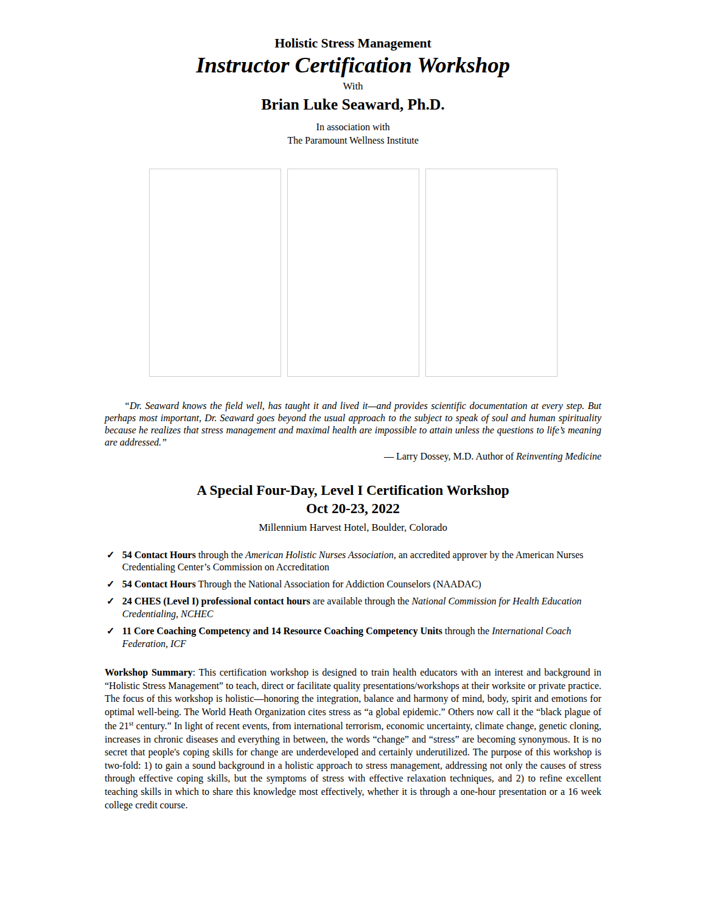Holistic Stress Management
Instructor Certification Workshop
With
Brian Luke Seaward, Ph.D.
In association with
The Paramount Wellness Institute
“Dr. Seaward knows the field well, has taught it and lived it—and provides scientific documentation at every step. But perhaps most important, Dr. Seaward goes beyond the usual approach to the subject to speak of soul and human spirituality because he realizes that stress management and maximal health are impossible to attain unless the questions to life’s meaning are addressed.”
— Larry Dossey, M.D. Author of Reinventing Medicine
A Special Four-Day, Level I Certification Workshop
Oct 20-23, 2022
Millennium Harvest Hotel, Boulder, Colorado
54 Contact Hours through the American Holistic Nurses Association, an accredited approver by the American Nurses Credentialing Center’s Commission on Accreditation
54 Contact Hours Through the National Association for Addiction Counselors (NAADAC)
24 CHES (Level I) professional contact hours are available through the National Commission for Health Education Credentialing, NCHEC
11 Core Coaching Competency and 14 Resource Coaching Competency Units through the International Coach Federation, ICF
Workshop Summary: This certification workshop is designed to train health educators with an interest and background in “Holistic Stress Management” to teach, direct or facilitate quality presentations/workshops at their worksite or private practice. The focus of this workshop is holistic—honoring the integration, balance and harmony of mind, body, spirit and emotions for optimal well-being. The World Heath Organization cites stress as “a global epidemic.” Others now call it the “black plague of the 21st century.” In light of recent events, from international terrorism, economic uncertainty, climate change, genetic cloning, increases in chronic diseases and everything in between, the words “change” and “stress” are becoming synonymous. It is no secret that people's coping skills for change are underdeveloped and certainly underutilized. The purpose of this workshop is two-fold: 1) to gain a sound background in a holistic approach to stress management, addressing not only the causes of stress through effective coping skills, but the symptoms of stress with effective relaxation techniques, and 2) to refine excellent teaching skills in which to share this knowledge most effectively, whether it is through a one-hour presentation or a 16 week college credit course.